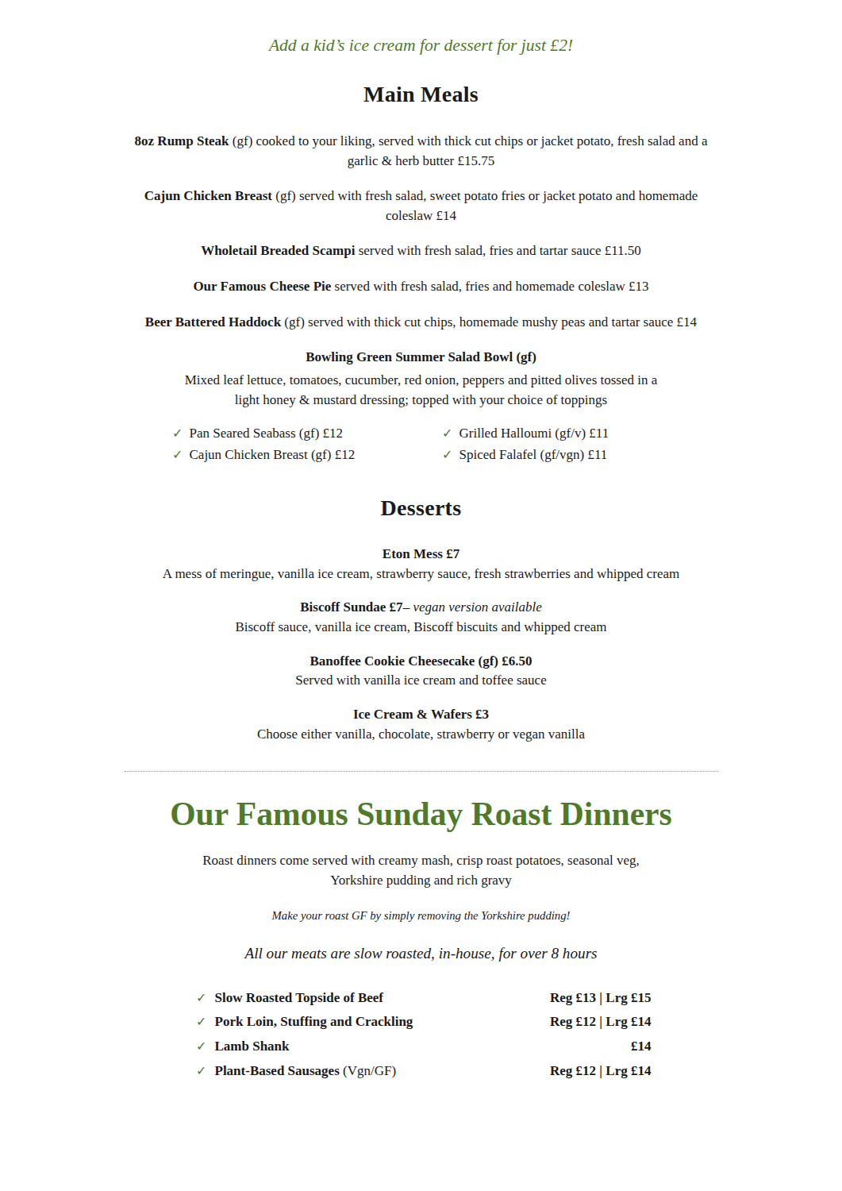Add a kid’s ice cream for dessert for just £2!
Main Meals
8oz Rump Steak (gf) cooked to your liking, served with thick cut chips or jacket potato, fresh salad and a garlic & herb butter £15.75
Cajun Chicken Breast (gf) served with fresh salad, sweet potato fries or jacket potato and homemade coleslaw £14
Wholetail Breaded Scampi served with fresh salad, fries and tartar sauce £11.50
Our Famous Cheese Pie served with fresh salad, fries and homemade coleslaw £13
Beer Battered Haddock (gf) served with thick cut chips, homemade mushy peas and tartar sauce £14
Bowling Green Summer Salad Bowl (gf)
Mixed leaf lettuce, tomatoes, cucumber, red onion, peppers and pitted olives tossed in a
light honey & mustard dressing; topped with your choice of toppings
Pan Seared Seabass (gf) £12
Grilled Halloumi (gf/v) £11
Cajun Chicken Breast (gf) £12
Spiced Falafel (gf/vgn) £11
Desserts
Eton Mess £7 A mess of meringue, vanilla ice cream, strawberry sauce, fresh strawberries and whipped cream
Biscoff Sundae £7– vegan version available Biscoff sauce, vanilla ice cream, Biscoff biscuits and whipped cream
Banoffee Cookie Cheesecake (gf) £6.50 Served with vanilla ice cream and toffee sauce
Ice Cream & Wafers £3 Choose either vanilla, chocolate, strawberry or vegan vanilla
Our Famous Sunday Roast Dinners
Roast dinners come served with creamy mash, crisp roast potatoes, seasonal veg,
Yorkshire pudding and rich gravy
Make your roast GF by simply removing the Yorkshire pudding!
All our meats are slow roasted, in-house, for over 8 hours
Slow Roasted Topside of Beef Reg £13 | Lrg £15
Pork Loin, Stuffing and Crackling Reg £12 | Lrg £14
Lamb Shank£14
Plant-Based Sausages (Vgn/GF) Reg £12 | Lrg £14